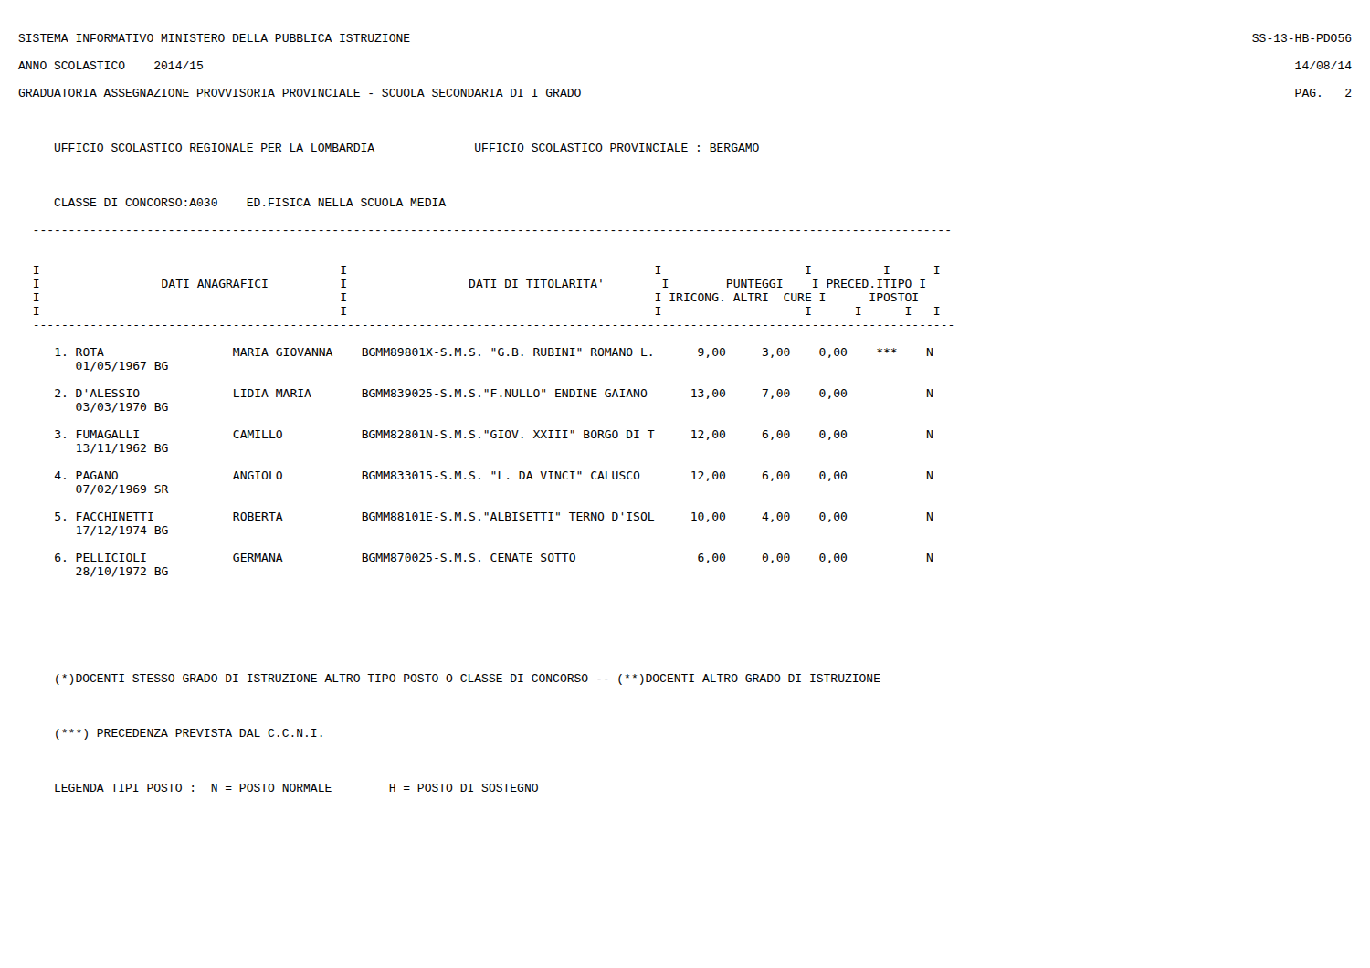SISTEMA INFORMATIVO MINISTERO DELLA PUBBLICA ISTRUZIONE
SS-13-HB-PDO56
ANNO SCOLASTICO 2014/15
14/08/14
GRADUATORIA ASSEGNAZIONE PROVVISORIA PROVINCIALE - SCUOLA SECONDARIA DI I GRADO
PAG. 2
UFFICIO SCOLASTICO REGIONALE PER LA LOMBARDIA UFFICIO SCOLASTICO PROVINCIALE : BERGAMO
CLASSE DI CONCORSO:A030 ED.FISICA NELLA SCUOLA MEDIA
---------------------------------------------------------------------------------------------------------------------------------
  I                                          I                                           I                    I          I      I
  I                 DATI ANAGRAFICI          I                 DATI DI TITOLARITA'        I        PUNTEGGI    I PRECED.ITIPO I
  I                                          I                                           I IRICONG. ALTRI  CURE I      IPOSTOI
  I                                          I                                           I                    I      I      I   I
  ---------------------------------------------------------------------------------------------------------------------------------

     1. ROTA                  MARIA GIOVANNA    BGMM89801X-S.M.S. "G.B. RUBINI" ROMANO L.      9,00     3,00    0,00    ***    N
        01/05/1967 BG

     2. D'ALESSIO             LIDIA MARIA       BGMM839025-S.M.S."F.NULLO" ENDINE GAIANO      13,00     7,00    0,00           N
        03/03/1970 BG

     3. FUMAGALLI             CAMILLO           BGMM82801N-S.M.S."GIOV. XXIII" BORGO DI T     12,00     6,00    0,00           N
        13/11/1962 BG

     4. PAGANO                ANGIOLO           BGMM833015-S.M.S. "L. DA VINCI" CALUSCO       12,00     6,00    0,00           N
        07/02/1969 SR

     5. FACCHINETTI           ROBERTA           BGMM88101E-S.M.S."ALBISETTI" TERNO D'ISOL     10,00     4,00    0,00           N
        17/12/1974 BG

     6. PELLICIOLI            GERMANA           BGMM870025-S.M.S. CENATE SOTTO                 6,00     0,00    0,00           N
        28/10/1972 BG
(*)DOCENTI STESSO GRADO DI ISTRUZIONE ALTRO TIPO POSTO O CLASSE DI CONCORSO -- (**)DOCENTI ALTRO GRADO DI ISTRUZIONE
(***) PRECEDENZA PREVISTA DAL C.C.N.I.
LEGENDA TIPI POSTO : N = POSTO NORMALE H = POSTO DI SOSTEGNO